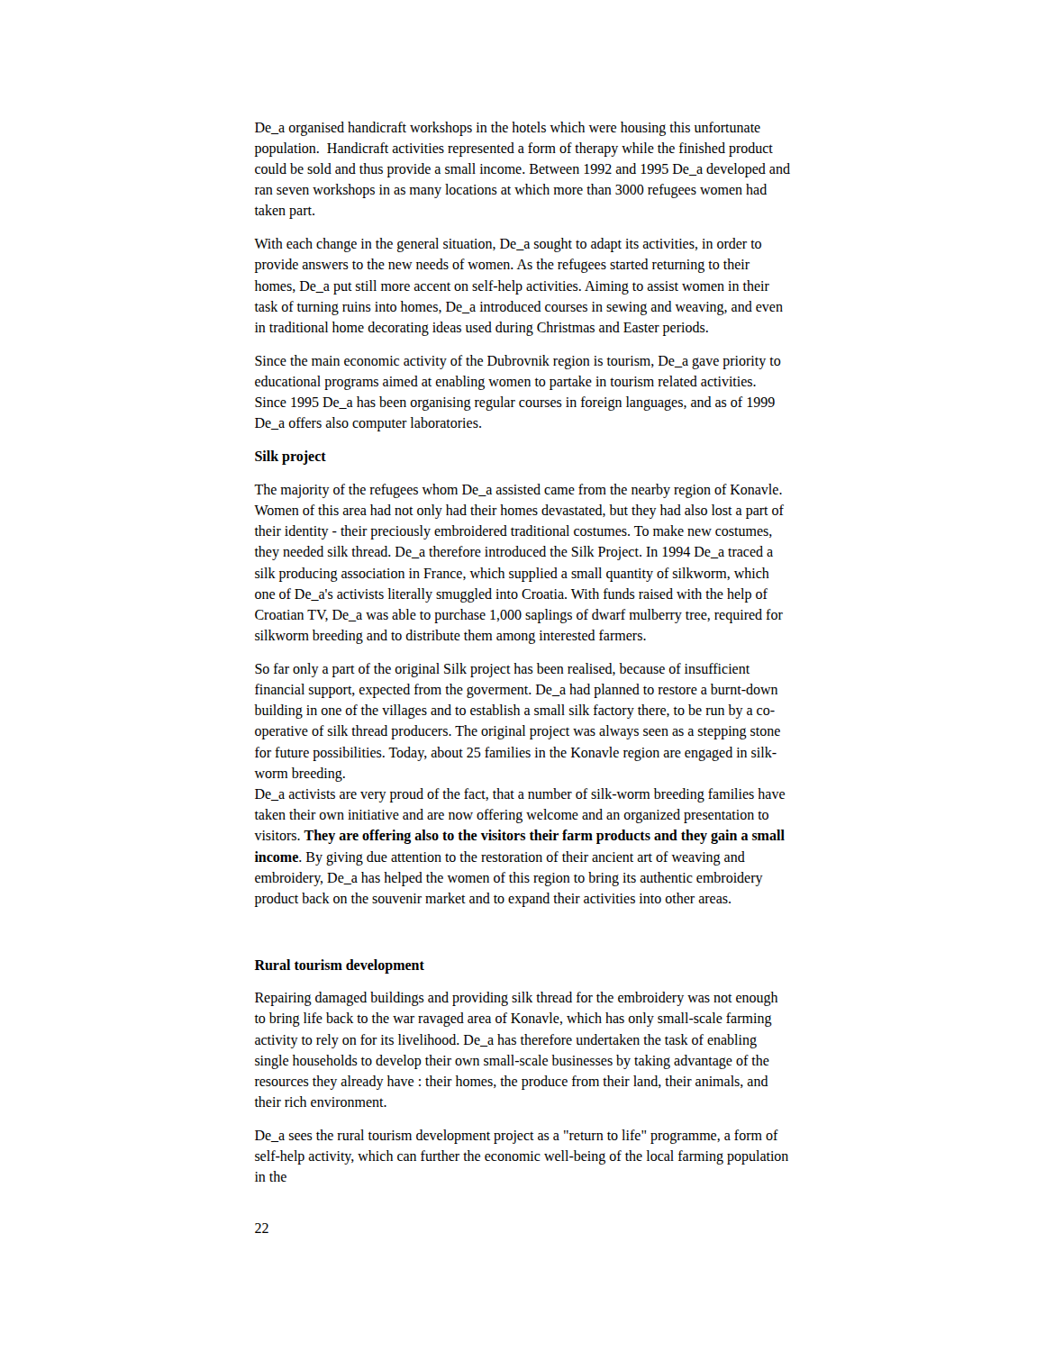De_a organised handicraft workshops in the hotels which were housing this unfortunate population. Handicraft activities represented a form of therapy while the finished product could be sold and thus provide a small income. Between 1992 and 1995 De_a developed and ran seven workshops in as many locations at which more than 3000 refugees women had taken part.
With each change in the general situation, De_a sought to adapt its activities, in order to provide answers to the new needs of women. As the refugees started returning to their homes, De_a put still more accent on self-help activities. Aiming to assist women in their task of turning ruins into homes, De_a introduced courses in sewing and weaving, and even in traditional home decorating ideas used during Christmas and Easter periods.
Since the main economic activity of the Dubrovnik region is tourism, De_a gave priority to educational programs aimed at enabling women to partake in tourism related activities. Since 1995 De_a has been organising regular courses in foreign languages, and as of 1999 De_a offers also computer laboratories.
Silk project
The majority of the refugees whom De_a assisted came from the nearby region of Konavle. Women of this area had not only had their homes devastated, but they had also lost a part of their identity - their preciously embroidered traditional costumes. To make new costumes, they needed silk thread. De_a therefore introduced the Silk Project. In 1994 De_a traced a silk producing association in France, which supplied a small quantity of silkworm, which one of De_a's activists literally smuggled into Croatia. With funds raised with the help of Croatian TV, De_a was able to purchase 1,000 saplings of dwarf mulberry tree, required for silkworm breeding and to distribute them among interested farmers.
So far only a part of the original Silk project has been realised, because of insufficient financial support, expected from the goverment. De_a had planned to restore a burnt-down building in one of the villages and to establish a small silk factory there, to be run by a co-operative of silk thread producers. The original project was always seen as a stepping stone for future possibilities. Today, about 25 families in the Konavle region are engaged in silk-worm breeding.
De_a activists are very proud of the fact, that a number of silk-worm breeding families have taken their own initiative and are now offering welcome and an organized presentation to visitors. They are offering also to the visitors their farm products and they gain a small income. By giving due attention to the restoration of their ancient art of weaving and embroidery, De_a has helped the women of this region to bring its authentic embroidery product back on the souvenir market and to expand their activities into other areas.
Rural tourism development
Repairing damaged buildings and providing silk thread for the embroidery was not enough to bring life back to the war ravaged area of Konavle, which has only small-scale farming activity to rely on for its livelihood. De_a has therefore undertaken the task of enabling single households to develop their own small-scale businesses by taking advantage of the resources they already have : their homes, the produce from their land, their animals, and their rich environment.
De_a sees the rural tourism development project as a "return to life" programme, a form of self-help activity, which can further the economic well-being of the local farming population in the
22